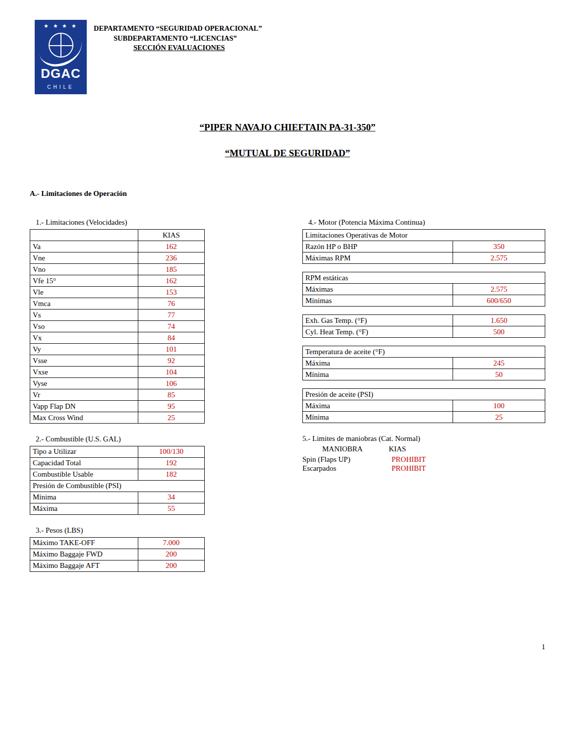★ ★ ★ ★
DGAC
CHILE
DEPARTAMENTO “SEGURIDAD OPERACIONAL”
SUBDEPARTAMENTO “LICENCIAS”
SECCIÓN EVALUACIONES
“PIPER NAVAJO CHIEFTAIN PA-31-350”
“MUTUAL DE SEGURIDAD”
A.- Limitaciones de Operación
1.- Limitaciones (Velocidades)
| | KIAS |
| Va | 162 |
| Vne | 236 |
| Vno | 185 |
| Vfe 15° | 162 |
| Vle | 153 |
| Vmca | 76 |
| Vs | 77 |
| Vso | 74 |
| Vx | 84 |
| Vy | 101 |
| Vsse | 92 |
| Vxse | 104 |
| Vyse | 106 |
| Vr | 85 |
| Vapp Flap DN | 95 |
| Max Cross Wind | 25 |
2.- Combustible (U.S. GAL)
| Tipo a Utilizar | 100/130 |
| Capacidad Total | 192 |
| Combustible Usable | 182 |
| Presión de Combustible (PSI) |
| Mínima | 34 |
| Máxima | 55 |
3.- Pesos (LBS)
| Máximo TAKE-OFF | 7.000 |
| Máximo Baggaje FWD | 200 |
| Máximo Baggaje AFT | 200 |
4.- Motor (Potencia Máxima Continua)
| Limitaciones Operativas de Motor |
| Razón HP o BHP | 350 |
| Máximas RPM | 2.575 |
| RPM estáticas |
| Máximas | 2.575 |
| Mínimas | 600/650 |
| Exh. Gas Temp. (°F) | 1.650 |
| Cyl. Heat Temp. (°F) | 500 |
| Temperatura de aceite (°F) |
| Máxima | 245 |
| Mínima | 50 |
| Presión de aceite (PSI) |
| Máxima | 100 |
| Mínima | 25 |
5.- Limites de maniobras (Cat. Normal)
MANIOBRA KIAS
Spin (Flaps UP) PROHIBIT
Escarpados PROHIBIT
1